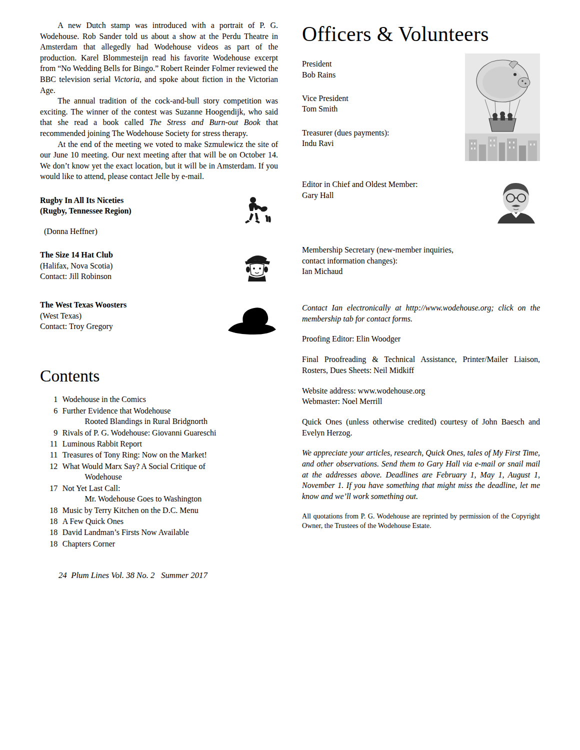A new Dutch stamp was introduced with a portrait of P. G. Wodehouse. Rob Sander told us about a show at the Perdu Theatre in Amsterdam that allegedly had Wodehouse videos as part of the production. Karel Blommesteijn read his favorite Wodehouse excerpt from “No Wedding Bells for Bingo.” Robert Reinder Folmer reviewed the BBC television serial Victoria, and spoke about fiction in the Victorian Age.
The annual tradition of the cock-and-bull story competition was exciting. The winner of the contest was Suzanne Hoogendijk, who said that she read a book called The Stress and Burn-out Book that recommended joining The Wodehouse Society for stress therapy.
At the end of the meeting we voted to make Szmulewicz the site of our June 10 meeting. Our next meeting after that will be on October 14. We don’t know yet the exact location, but it will be in Amsterdam. If you would like to attend, please contact Jelle by e-mail.
Rugby In All Its Niceties
(Rugby, Tennessee Region)
(Donna Heffner)
The Size 14 Hat Club
(Halifax, Nova Scotia)
Contact: Jill Robinson
The West Texas Woosters
(West Texas)
Contact: Troy Gregory
Contents
1 Wodehouse in the Comics
6 Further Evidence that Wodehouse
Rooted Blandings in Rural Bridgnorth
9 Rivals of P. G. Wodehouse: Giovanni Guareschi
11 Luminous Rabbit Report
11 Treasures of Tony Ring: Now on the Market!
12 What Would Marx Say? A Social Critique of
Wodehouse
17 Not Yet Last Call:
Mr. Wodehouse Goes to Washington
18 Music by Terry Kitchen on the D.C. Menu
18 A Few Quick Ones
18 David Landman’s Firsts Now Available
18 Chapters Corner
24 Plum Lines Vol. 38 No. 2 Summer 2017
Officers & Volunteers
President
Bob Rains
Vice President
Tom Smith
Treasurer (dues payments):
Indu Ravi
Editor in Chief and Oldest Member:
Gary Hall
Membership Secretary (new-member inquiries,
contact information changes):
Ian Michaud
Contact Ian electronically at http://www.wodehouse.org; click on the membership tab for contact forms.
Proofing Editor: Elin Woodger
Final Proofreading & Technical Assistance, Printer/Mailer Liaison, Rosters, Dues Sheets: Neil Midkiff
Website address: www.wodehouse.org
Webmaster: Noel Merrill
Quick Ones (unless otherwise credited) courtesy of John Baesch and Evelyn Herzog.
We appreciate your articles, research, Quick Ones, tales of My First Time, and other observations. Send them to Gary Hall via e-mail or snail mail at the addresses above. Deadlines are February 1, May 1, August 1, November 1. If you have something that might miss the deadline, let me know and we’ll work something out.
All quotations from P. G. Wodehouse are reprinted by permission of the Copyright Owner, the Trustees of the Wodehouse Estate.